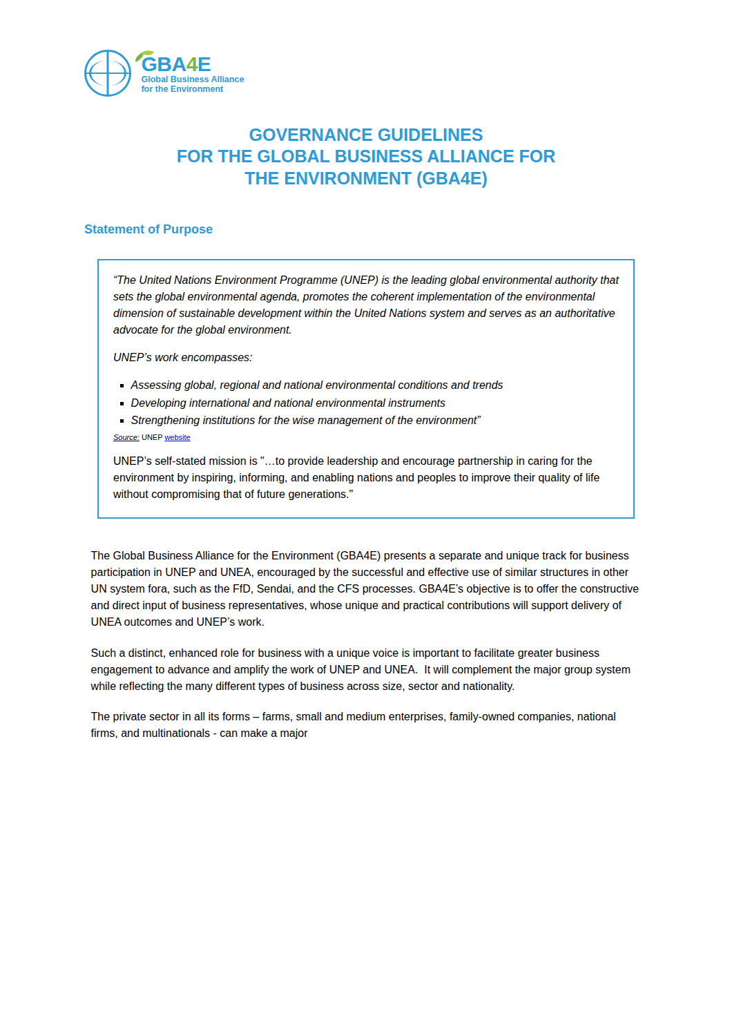GBA4 E
Global Business Alliance
for the Environment
GOVERNANCE GUIDELINES
FOR THE GLOBAL BUSINESS ALLIANCE FOR
THE ENVIRONMENT (GBA4E)
Statement of Purpose
“The United Nations Environment Programme (UNEP) is the leading global environmental authority that sets the global environmental agenda, promotes the coherent implementation of the environmental dimension of sustainable development within the United Nations system and serves as an authoritative advocate for the global environment.
UNEP’s work encompasses:
Assessing global, regional and national environmental conditions and trends
Developing international and national environmental instruments
Strengthening institutions for the wise management of the environment”
Source: UNEP website
UNEP’s self-stated mission is "…to provide leadership and encourage partnership in caring for the environment by inspiring, informing, and enabling nations and peoples to improve their quality of life without compromising that of future generations."
The Global Business Alliance for the Environment (GBA4E) presents a separate and unique track for business participation in UNEP and UNEA, encouraged by the successful and effective use of similar structures in other UN system fora, such as the FfD, Sendai, and the CFS processes. GBA4E’s objective is to offer the constructive and direct input of business representatives, whose unique and practical contributions will support delivery of UNEA outcomes and UNEP’s work.
Such a distinct, enhanced role for business with a unique voice is important to facilitate greater business engagement to advance and amplify the work of UNEP and UNEA. It will complement the major group system while reflecting the many different types of business across size, sector and nationality.
The private sector in all its forms – farms, small and medium enterprises, family-owned companies, national firms, and multinationals - can make a major